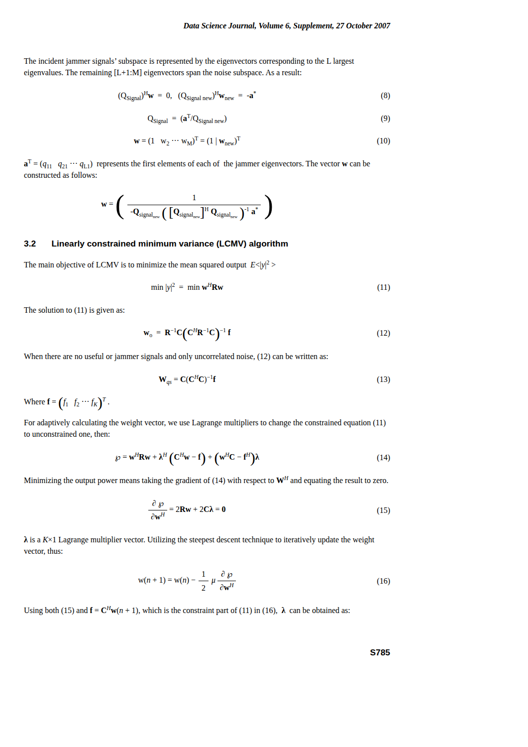Data Science Journal, Volume 6, Supplement, 27 October 2007
The incident jammer signals’ subspace is represented by the eigenvectors corresponding to the L largest eigenvalues. The remaining [L+1:M] eigenvectors span the noise subspace. As a result:
(QSignal)Hw = 0, (QSignal new)Hwnew = -a*
(8)
QSignal = (aT/QSignal new)
(9)
w = (1 w2 ··· wM)T = (1 | wnew)T
(10)
aT = (q11 q21 ··· qL1) represents the first elements of each of the jammer eigenvectors. The vector w can be constructed as follows:
w = ( 1 -Qsignalnew ( [Qsignalnew]H Qsignalnew )-1 a* )
3.2 Linearly constrained minimum variance (LCMV) algorithm
The main objective of LCMV is to minimize the mean squared output E<|y|2 >
min |y|2 = min wHRw
(11)
The solution to (11) is given as:
wo = R−1C(CHR−1C)−1 f
(12)
When there are no useful or jammer signals and only uncorrelated noise, (12) can be written as:
Wqs = C(CHC)−1f
(13)
Where f = (f1 f2 ··· fK)T .
For adaptively calculating the weight vector, we use Lagrange multipliers to change the constrained equation (11) to unconstrained one, then:
℘ = wHRw + λH (CHw − f) + (wHC − fH) λ
(14)
Minimizing the output power means taking the gradient of (14) with respect to WH and equating the result to zero.
∂ ℘ ∂wH = 2Rw + 2Cλ = 0
(15)
λ is a K×1 Lagrange multiplier vector. Utilizing the steepest descent technique to iteratively update the weight vector, thus:
w(n + 1) = w(n) − 1 2 μ ∂ ℘ ∂wH
(16)
Using both (15) and f = CHw(n + 1), which is the constraint part of (11) in (16), λ can be obtained as:
S785